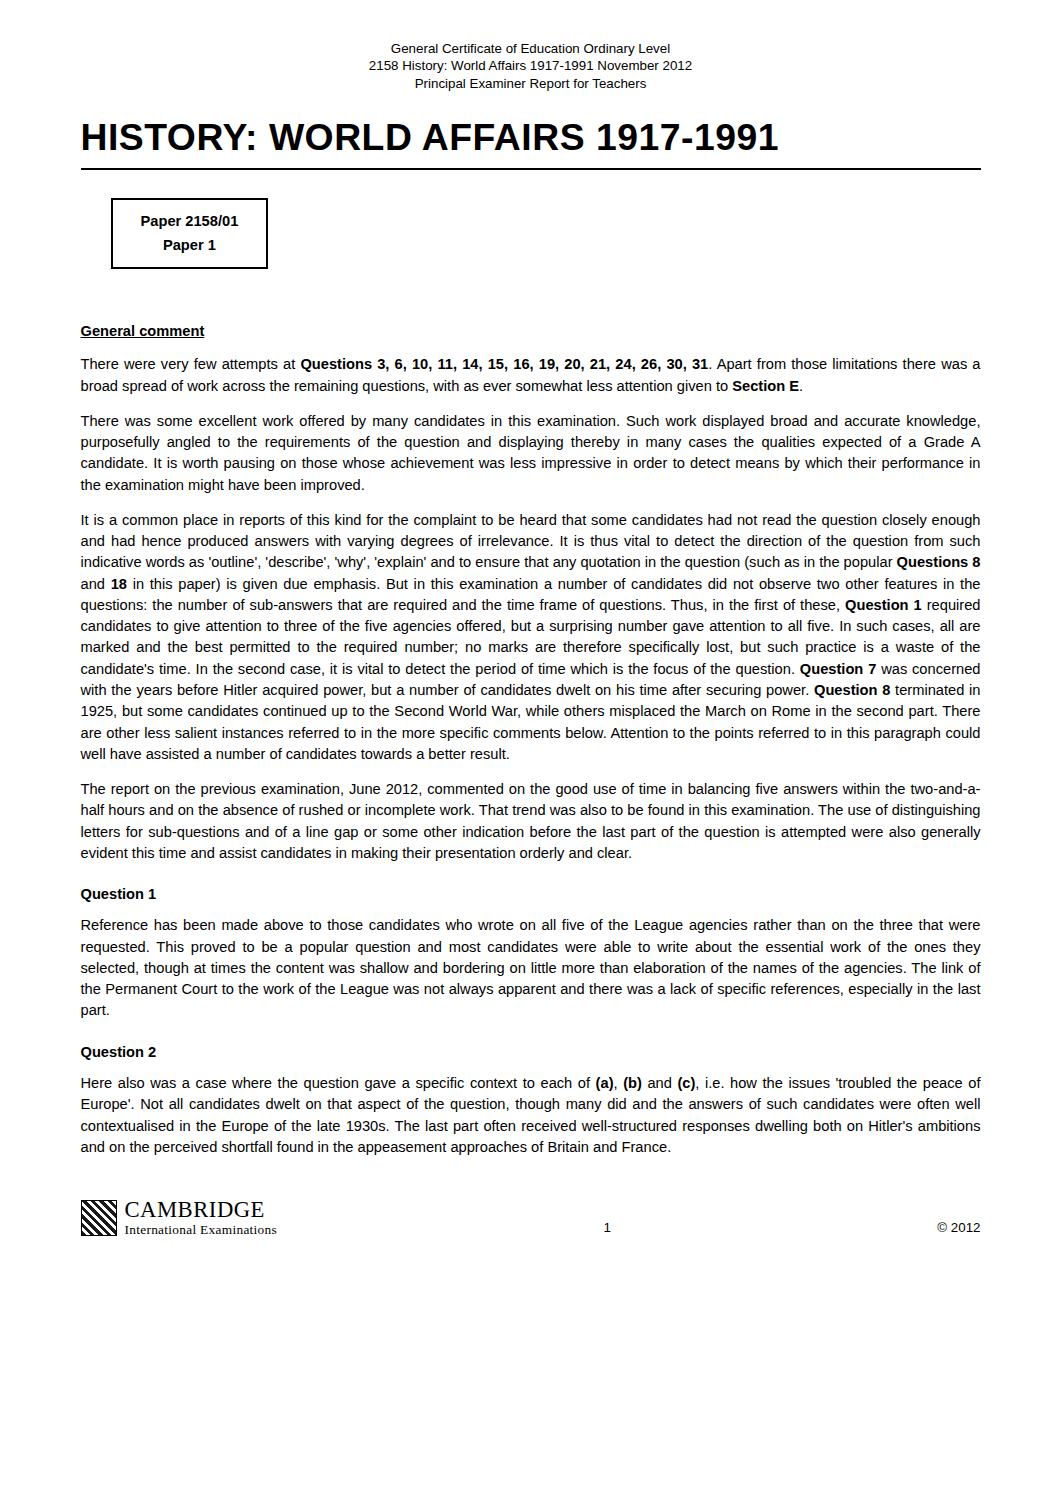General Certificate of Education Ordinary Level
2158 History: World Affairs 1917-1991 November 2012
Principal Examiner Report for Teachers
HISTORY: WORLD AFFAIRS 1917-1991
Paper 2158/01
Paper 1
General comment
There were very few attempts at Questions 3, 6, 10, 11, 14, 15, 16, 19, 20, 21, 24, 26, 30, 31. Apart from those limitations there was a broad spread of work across the remaining questions, with as ever somewhat less attention given to Section E.
There was some excellent work offered by many candidates in this examination. Such work displayed broad and accurate knowledge, purposefully angled to the requirements of the question and displaying thereby in many cases the qualities expected of a Grade A candidate. It is worth pausing on those whose achievement was less impressive in order to detect means by which their performance in the examination might have been improved.
It is a common place in reports of this kind for the complaint to be heard that some candidates had not read the question closely enough and had hence produced answers with varying degrees of irrelevance. It is thus vital to detect the direction of the question from such indicative words as 'outline', 'describe', 'why', 'explain' and to ensure that any quotation in the question (such as in the popular Questions 8 and 18 in this paper) is given due emphasis. But in this examination a number of candidates did not observe two other features in the questions: the number of sub-answers that are required and the time frame of questions. Thus, in the first of these, Question 1 required candidates to give attention to three of the five agencies offered, but a surprising number gave attention to all five. In such cases, all are marked and the best permitted to the required number; no marks are therefore specifically lost, but such practice is a waste of the candidate's time. In the second case, it is vital to detect the period of time which is the focus of the question. Question 7 was concerned with the years before Hitler acquired power, but a number of candidates dwelt on his time after securing power. Question 8 terminated in 1925, but some candidates continued up to the Second World War, while others misplaced the March on Rome in the second part. There are other less salient instances referred to in the more specific comments below. Attention to the points referred to in this paragraph could well have assisted a number of candidates towards a better result.
The report on the previous examination, June 2012, commented on the good use of time in balancing five answers within the two-and-a-half hours and on the absence of rushed or incomplete work. That trend was also to be found in this examination. The use of distinguishing letters for sub-questions and of a line gap or some other indication before the last part of the question is attempted were also generally evident this time and assist candidates in making their presentation orderly and clear.
Question 1
Reference has been made above to those candidates who wrote on all five of the League agencies rather than on the three that were requested. This proved to be a popular question and most candidates were able to write about the essential work of the ones they selected, though at times the content was shallow and bordering on little more than elaboration of the names of the agencies. The link of the Permanent Court to the work of the League was not always apparent and there was a lack of specific references, especially in the last part.
Question 2
Here also was a case where the question gave a specific context to each of (a), (b) and (c), i.e. how the issues 'troubled the peace of Europe'. Not all candidates dwelt on that aspect of the question, though many did and the answers of such candidates were often well contextualised in the Europe of the late 1930s. The last part often received well-structured responses dwelling both on Hitler's ambitions and on the perceived shortfall found in the appeasement approaches of Britain and France.
CAMBRIDGE
International Examinations
1
© 2012